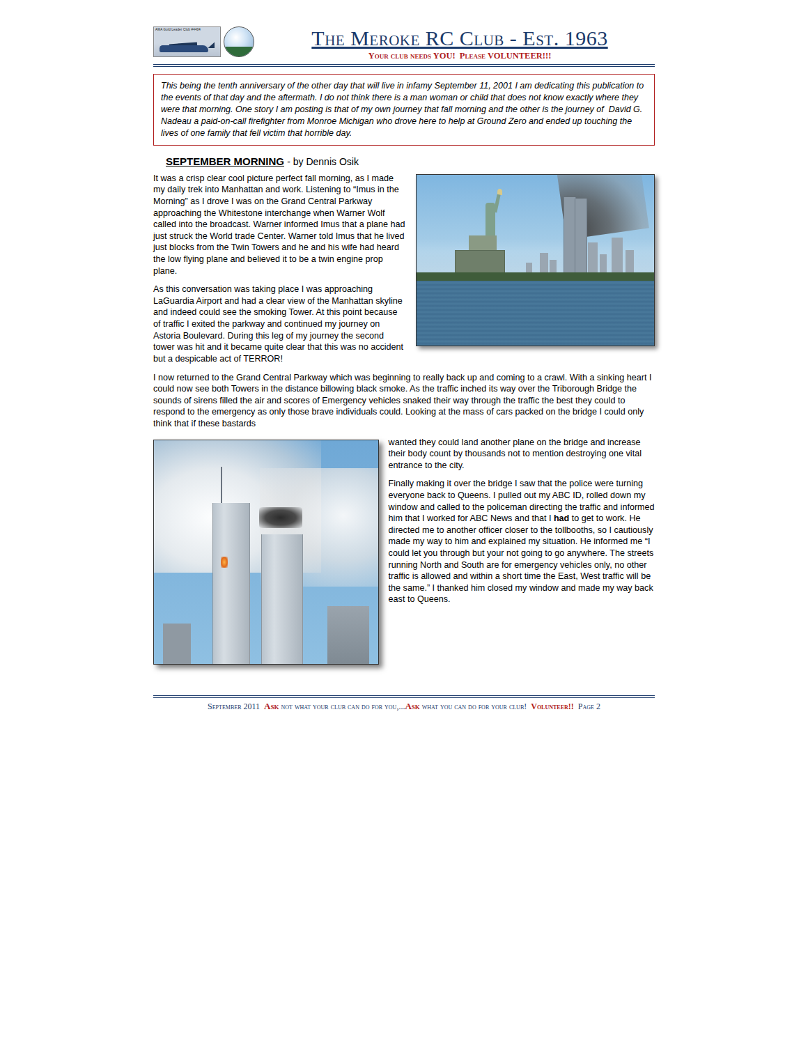AMA Gold Leader Club #4434
The Meroke RC Club - Est. 1963
Your club needs YOU! Please VOLUNTEER!!!
This being the tenth anniversary of the other day that will live in infamy September 11, 2001 I am dedicating this publication to the events of that day and the aftermath. I do not think there is a man woman or child that does not know exactly where they were that morning. One story I am posting is that of my own journey that fall morning and the other is the journey of David G. Nadeau a paid-on-call firefighter from Monroe Michigan who drove here to help at Ground Zero and ended up touching the lives of one family that fell victim that horrible day.
SEPTEMBER MORNING - by Dennis Osik
It was a crisp clear cool picture perfect fall morning, as I made my daily trek into Manhattan and work. Listening to “Imus in the Morning” as I drove I was on the Grand Central Parkway approaching the Whitestone interchange when Warner Wolf called into the broadcast. Warner informed Imus that a plane had just struck the World trade Center. Warner told Imus that he lived just blocks from the Twin Towers and he and his wife had heard the low flying plane and believed it to be a twin engine prop plane.
As this conversation was taking place I was approaching LaGuardia Airport and had a clear view of the Manhattan skyline and indeed could see the smoking Tower. At this point because of traffic I exited the parkway and continued my journey on Astoria Boulevard. During this leg of my journey the second tower was hit and it became quite clear that this was no accident but a despicable act of TERROR!
I now returned to the Grand Central Parkway which was beginning to really back up and coming to a crawl. With a sinking heart I could now see both Towers in the distance billowing black smoke. As the traffic inched its way over the Triborough Bridge the sounds of sirens filled the air and scores of Emergency vehicles snaked their way through the traffic the best they could to respond to the emergency as only those brave individuals could. Looking at the mass of cars packed on the bridge I could only think that if these bastards
wanted they could land another plane on the bridge and increase their body count by thousands not to mention destroying one vital entrance to the city.
Finally making it over the bridge I saw that the police were turning everyone back to Queens. I pulled out my ABC ID, rolled down my window and called to the policeman directing the traffic and informed him that I worked for ABC News and that I had to get to work. He directed me to another officer closer to the tollbooths, so I cautiously made my way to him and explained my situation. He informed me “I could let you through but your not going to go anywhere. The streets running North and South are for emergency vehicles only, no other traffic is allowed and within a short time the East, West traffic will be the same.” I thanked him closed my window and made my way back east to Queens.
September 2011 Ask not what your club can do for you,...Ask what you can do for your club! Volunteer!! Page 2